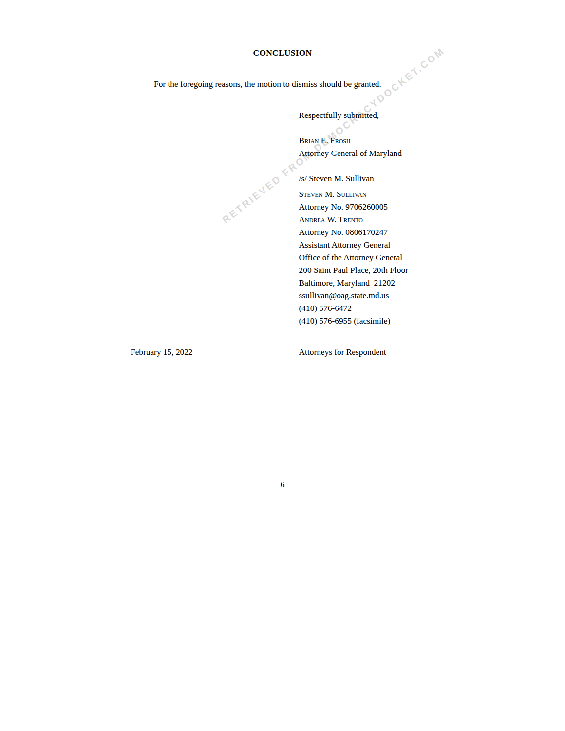CONCLUSION
For the foregoing reasons, the motion to dismiss should be granted.
Respectfully submitted,
Brian E. Frosh
Attorney General of Maryland
/s/ Steven M. Sullivan
Steven M. Sullivan
Attorney No. 9706260005
Andrea W. Trento
Attorney No. 0806170247
Assistant Attorney General
Office of the Attorney General
200 Saint Paul Place, 20th Floor
Baltimore, Maryland 21202
ssullivan@oag.state.md.us
(410) 576-6472
(410) 576-6955 (facsimile)
February 15, 2022
Attorneys for Respondent
RETRIEVED FROM DEMOCRACYDOCKET.COM
6